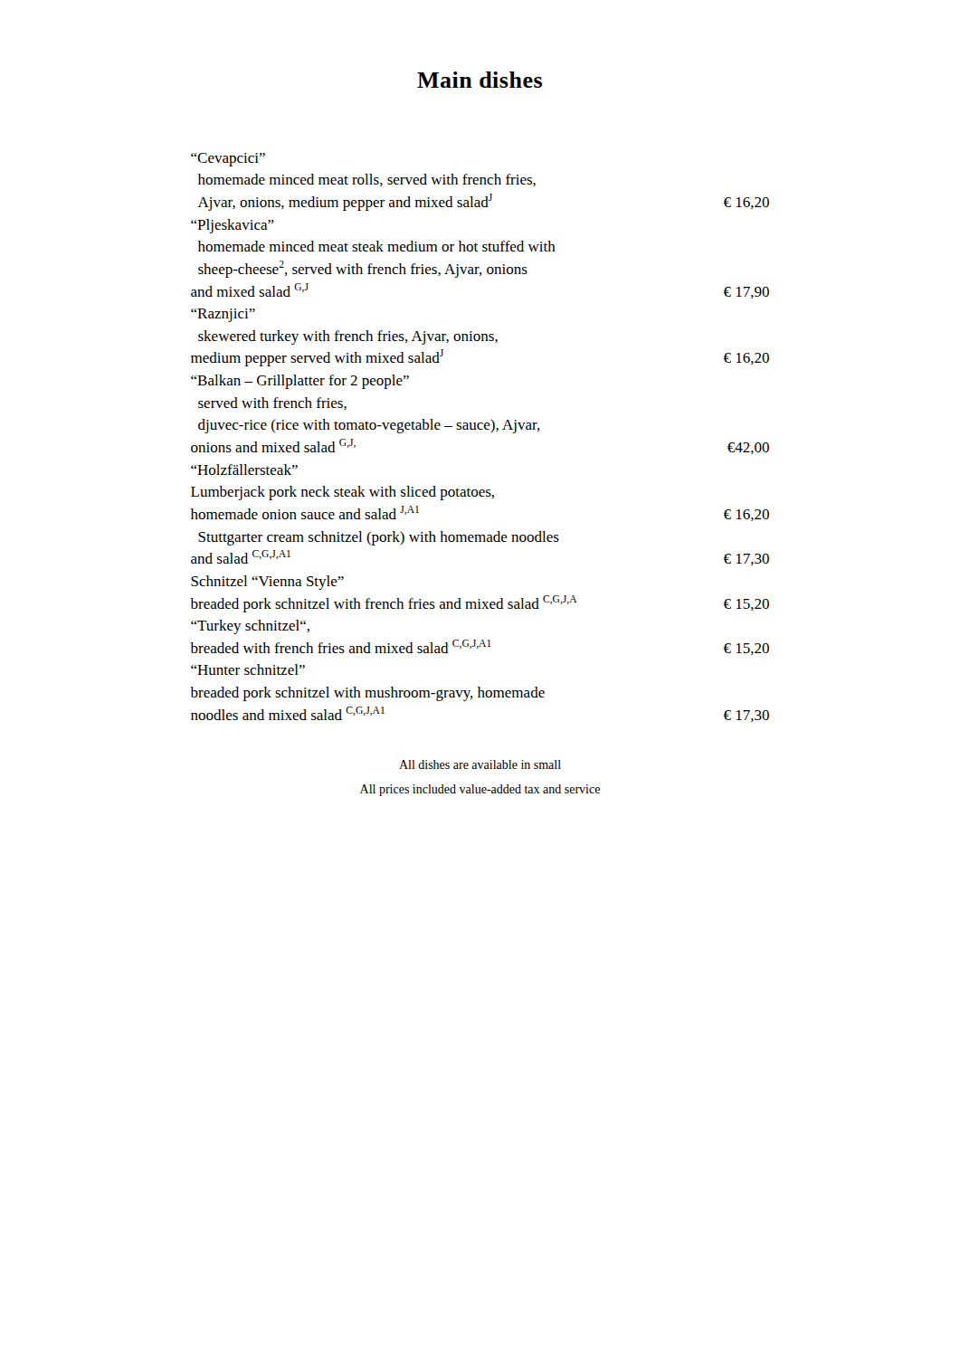Main dishes
| “Cevapcici” homemade minced meat rolls, served with french fries, Ajvar, onions, medium pepper and mixed salad J | € 16,20 |
| “Pljeskavica” homemade minced meat steak medium or hot stuffed with sheep-cheese 2 , served with french fries, Ajvar, onions and mixed salad G,J | € 17,90 |
| “Raznjici” skewered turkey with french fries, Ajvar, onions, medium pepper served with mixed salad J | € 16,20 |
| “Balkan – Grillplatter for 2 people” served with french fries, djuvec-rice (rice with tomato-vegetable – sauce), Ajvar, onions and mixed salad G,J, | €42,00 |
| “Holzfällersteak” Lumberjack pork neck steak with sliced potatoes, homemade onion sauce and salad J,A1 | € 16,20 |
| Stuttgarter cream schnitzel (pork) with homemade noodles and salad C,G,J,A1 | € 17,30 |
| Schnitzel “Vienna Style” breaded pork schnitzel with french fries and mixed salad C,G,J,A | € 15,20 |
| “Turkey schnitzel“, breaded with french fries and mixed salad C,G,J,A1 | € 15,20 |
| “Hunter schnitzel” breaded pork schnitzel with mushroom-gravy, homemade noodles and mixed salad C,G,J,A1 | € 17,30 |
All dishes are available in small
All prices included value-added tax and service